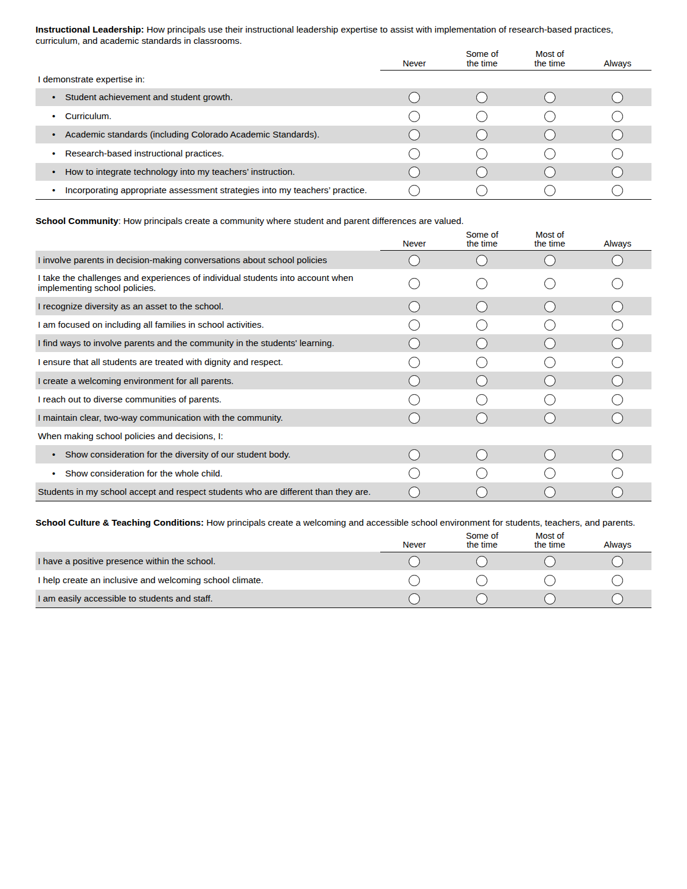Instructional Leadership: How principals use their instructional leadership expertise to assist with implementation of research-based practices, curriculum, and academic standards in classrooms.
| | Never | Some of the time | Most of the time | Always |
| --- | --- | --- | --- | --- |
| I demonstrate expertise in: | | | | |
| Student achievement and student growth. | | | | |
| Curriculum. | | | | |
| Academic standards (including Colorado Academic Standards). | | | | |
| Research-based instructional practices. | | | | |
| How to integrate technology into my teachers’ instruction. | | | | |
| Incorporating appropriate assessment strategies into my teachers’ practice. | | | | |
School Community: How principals create a community where student and parent differences are valued.
| | Never | Some of the time | Most of the time | Always |
| --- | --- | --- | --- | --- |
| I involve parents in decision-making conversations about school policies | | | | |
| I take the challenges and experiences of individual students into account when implementing school policies. | | | | |
| I recognize diversity as an asset to the school. | | | | |
| I am focused on including all families in school activities. | | | | |
| I find ways to involve parents and the community in the students' learning. | | | | |
| I ensure that all students are treated with dignity and respect. | | | | |
| I create a welcoming environment for all parents. | | | | |
| I reach out to diverse communities of parents. | | | | |
| I maintain clear, two-way communication with the community. | | | | |
| When making school policies and decisions, I: | | | | |
| Show consideration for the diversity of our student body. | | | | |
| Show consideration for the whole child. | | | | |
| Students in my school accept and respect students who are different than they are. | | | | |
School Culture & Teaching Conditions: How principals create a welcoming and accessible school environment for students, teachers, and parents.
| | Never | Some of the time | Most of the time | Always |
| --- | --- | --- | --- | --- |
| I have a positive presence within the school. | | | | |
| I help create an inclusive and welcoming school climate. | | | | |
| I am easily accessible to students and staff. | | | | |